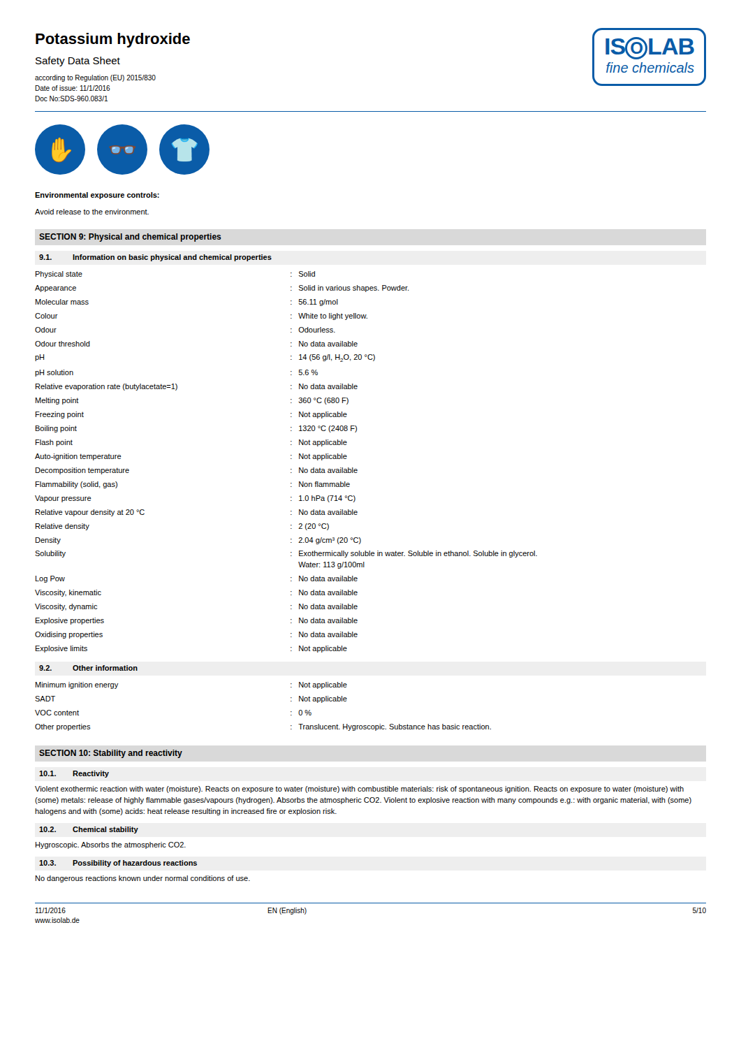Potassium hydroxide
Safety Data Sheet
according to Regulation (EU) 2015/830
Date of issue: 11/1/2016
Doc No:SDS-960.083/1
ISOLAB
fine chemicals
✋
👓
👕
Environmental exposure controls:
Avoid release to the environment.
SECTION 9: Physical and chemical properties
9.1. Information on basic physical and chemical properties
| Physical state | : | Solid |
| Appearance | : | Solid in various shapes. Powder. |
| Molecular mass | : | 56.11 g/mol |
| Colour | : | White to light yellow. |
| Odour | : | Odourless. |
| Odour threshold | : | No data available |
| pH | : | 14 (56 g/l, H 2 O, 20 °C) |
| pH solution | : | 5.6 % |
| Relative evaporation rate (butylacetate=1) | : | No data available |
| Melting point | : | 360 °C (680 F) |
| Freezing point | : | Not applicable |
| Boiling point | : | 1320 °C (2408 F) |
| Flash point | : | Not applicable |
| Auto-ignition temperature | : | Not applicable |
| Decomposition temperature | : | No data available |
| Flammability (solid, gas) | : | Non flammable |
| Vapour pressure | : | 1.0 hPa (714 °C) |
| Relative vapour density at 20 °C | : | No data available |
| Relative density | : | 2 (20 °C) |
| Density | : | 2.04 g/cm³ (20 °C) |
| Solubility | : | Exothermically soluble in water. Soluble in ethanol. Soluble in glycerol. Water: 113 g/100ml |
| Log Pow | : | No data available |
| Viscosity, kinematic | : | No data available |
| Viscosity, dynamic | : | No data available |
| Explosive properties | : | No data available |
| Oxidising properties | : | No data available |
| Explosive limits | : | Not applicable |
9.2. Other information
| Minimum ignition energy | : | Not applicable |
| SADT | : | Not applicable |
| VOC content | : | 0 % |
| Other properties | : | Translucent. Hygroscopic. Substance has basic reaction. |
SECTION 10: Stability and reactivity
10.1. Reactivity
Violent exothermic reaction with water (moisture). Reacts on exposure to water (moisture) with combustible materials: risk of spontaneous ignition. Reacts on exposure to water (moisture) with (some) metals: release of highly flammable gases/vapours (hydrogen). Absorbs the atmospheric CO2. Violent to explosive reaction with many compounds e.g.: with organic material, with (some) halogens and with (some) acids: heat release resulting in increased fire or explosion risk.
10.2. Chemical stability
Hygroscopic. Absorbs the atmospheric CO2.
10.3. Possibility of hazardous reactions
No dangerous reactions known under normal conditions of use.
11/1/2016
www.isolab.de
EN (English)
5/10